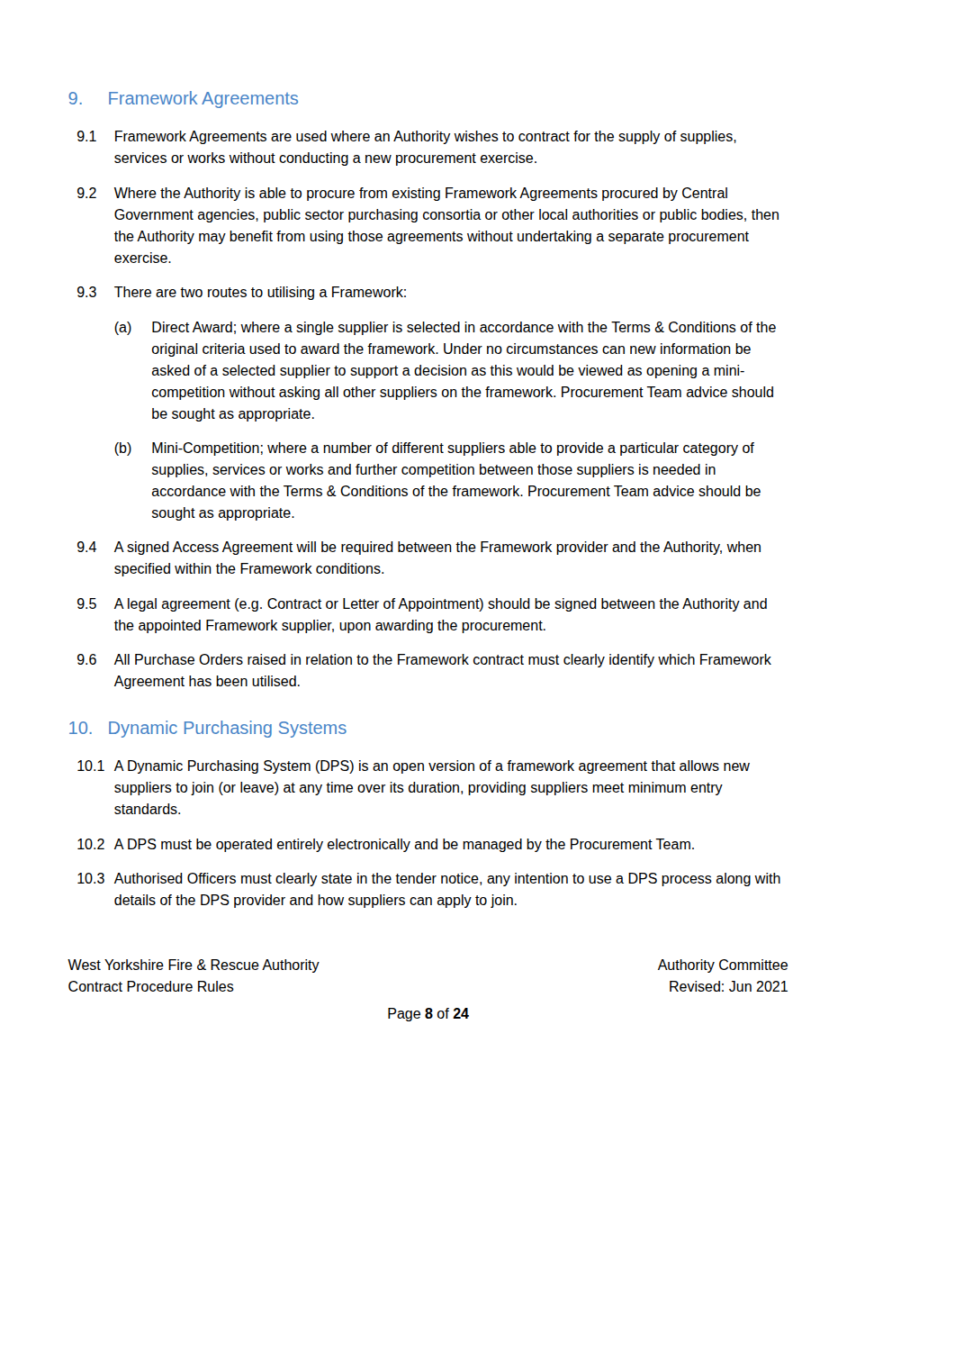9. Framework Agreements
9.1
Framework Agreements are used where an Authority wishes to contract for the supply of supplies, services or works without conducting a new procurement exercise.
9.2
Where the Authority is able to procure from existing Framework Agreements procured by Central Government agencies, public sector purchasing consortia or other local authorities or public bodies, then the Authority may benefit from using those agreements without undertaking a separate procurement exercise.
9.3
There are two routes to utilising a Framework:
(a)
Direct Award; where a single supplier is selected in accordance with the Terms & Conditions of the original criteria used to award the framework. Under no circumstances can new information be asked of a selected supplier to support a decision as this would be viewed as opening a mini-competition without asking all other suppliers on the framework. Procurement Team advice should be sought as appropriate.
(b)
Mini-Competition; where a number of different suppliers able to provide a particular category of supplies, services or works and further competition between those suppliers is needed in accordance with the Terms & Conditions of the framework. Procurement Team advice should be sought as appropriate.
9.4
A signed Access Agreement will be required between the Framework provider and the Authority, when specified within the Framework conditions.
9.5
A legal agreement (e.g. Contract or Letter of Appointment) should be signed between the Authority and the appointed Framework supplier, upon awarding the procurement.
9.6
All Purchase Orders raised in relation to the Framework contract must clearly identify which Framework Agreement has been utilised.
10. Dynamic Purchasing Systems
10.1
A Dynamic Purchasing System (DPS) is an open version of a framework agreement that allows new suppliers to join (or leave) at any time over its duration, providing suppliers meet minimum entry standards.
10.2
A DPS must be operated entirely electronically and be managed by the Procurement Team.
10.3
Authorised Officers must clearly state in the tender notice, any intention to use a DPS process along with details of the DPS provider and how suppliers can apply to join.
West Yorkshire Fire & Rescue Authority
Contract Procedure Rules
Authority Committee
Revised: Jun 2021
Page 8 of 24